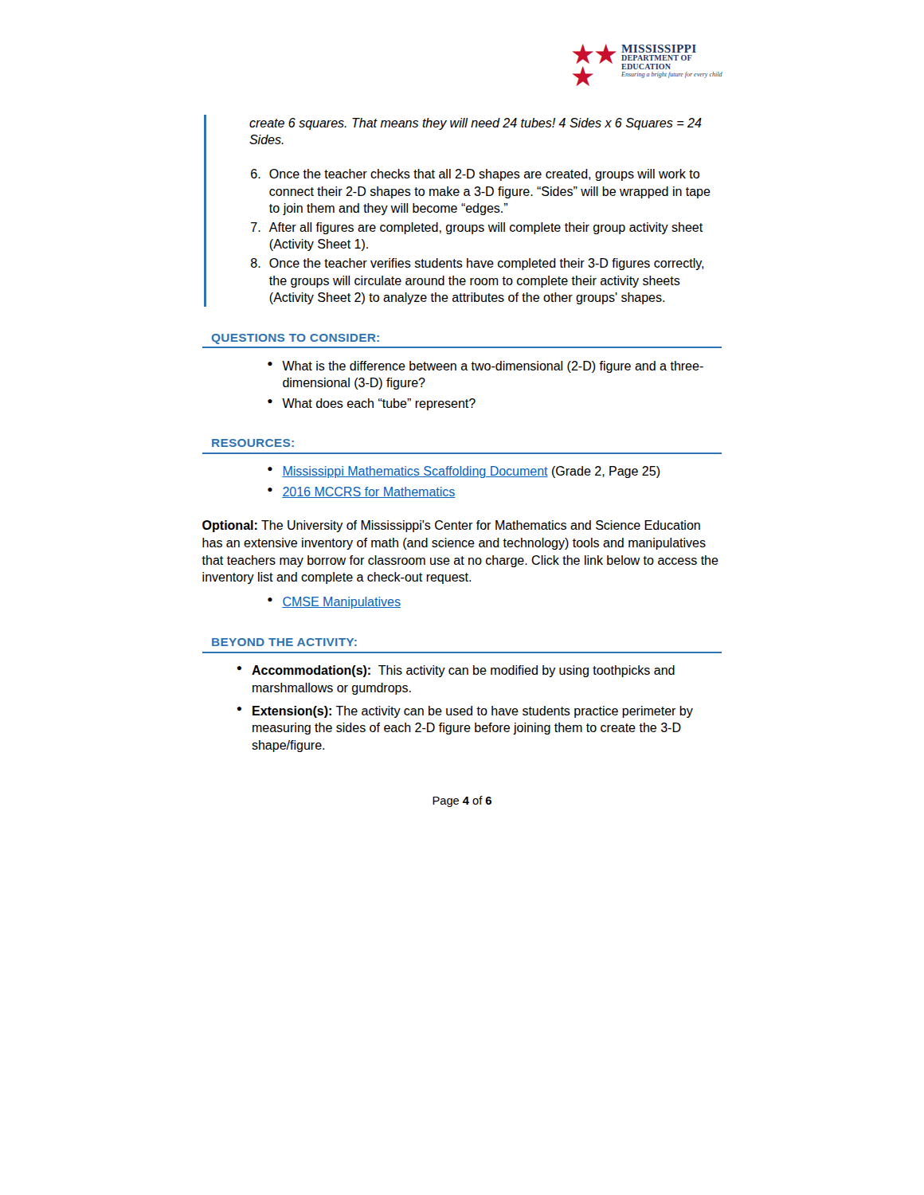★★
★
MISSISSIPPI
DEPARTMENT OF
EDUCATION
Ensuring a bright future for every child
create 6 squares. That means they will need 24 tubes! 4 Sides x 6 Squares = 24 Sides.
Once the teacher checks that all 2-D shapes are created, groups will work to connect their 2-D shapes to make a 3-D figure. “Sides” will be wrapped in tape to join them and they will become “edges.”
After all figures are completed, groups will complete their group activity sheet (Activity Sheet 1).
Once the teacher verifies students have completed their 3-D figures correctly, the groups will circulate around the room to complete their activity sheets (Activity Sheet 2) to analyze the attributes of the other groups' shapes.
QUESTIONS TO CONSIDER:
What is the difference between a two-dimensional (2-D) figure and a three-dimensional (3-D) figure?
What does each “tube” represent?
RESOURCES:
Mississippi Mathematics Scaffolding Document (Grade 2, Page 25)
2016 MCCRS for Mathematics
Optional: The University of Mississippi's Center for Mathematics and Science Education has an extensive inventory of math (and science and technology) tools and manipulatives that teachers may borrow for classroom use at no charge. Click the link below to access the inventory list and complete a check-out request.
CMSE Manipulatives
BEYOND THE ACTIVITY:
Accommodation(s): This activity can be modified by using toothpicks and marshmallows or gumdrops.
Extension(s): The activity can be used to have students practice perimeter by measuring the sides of each 2-D figure before joining them to create the 3-D shape/figure.
Page 4 of 6